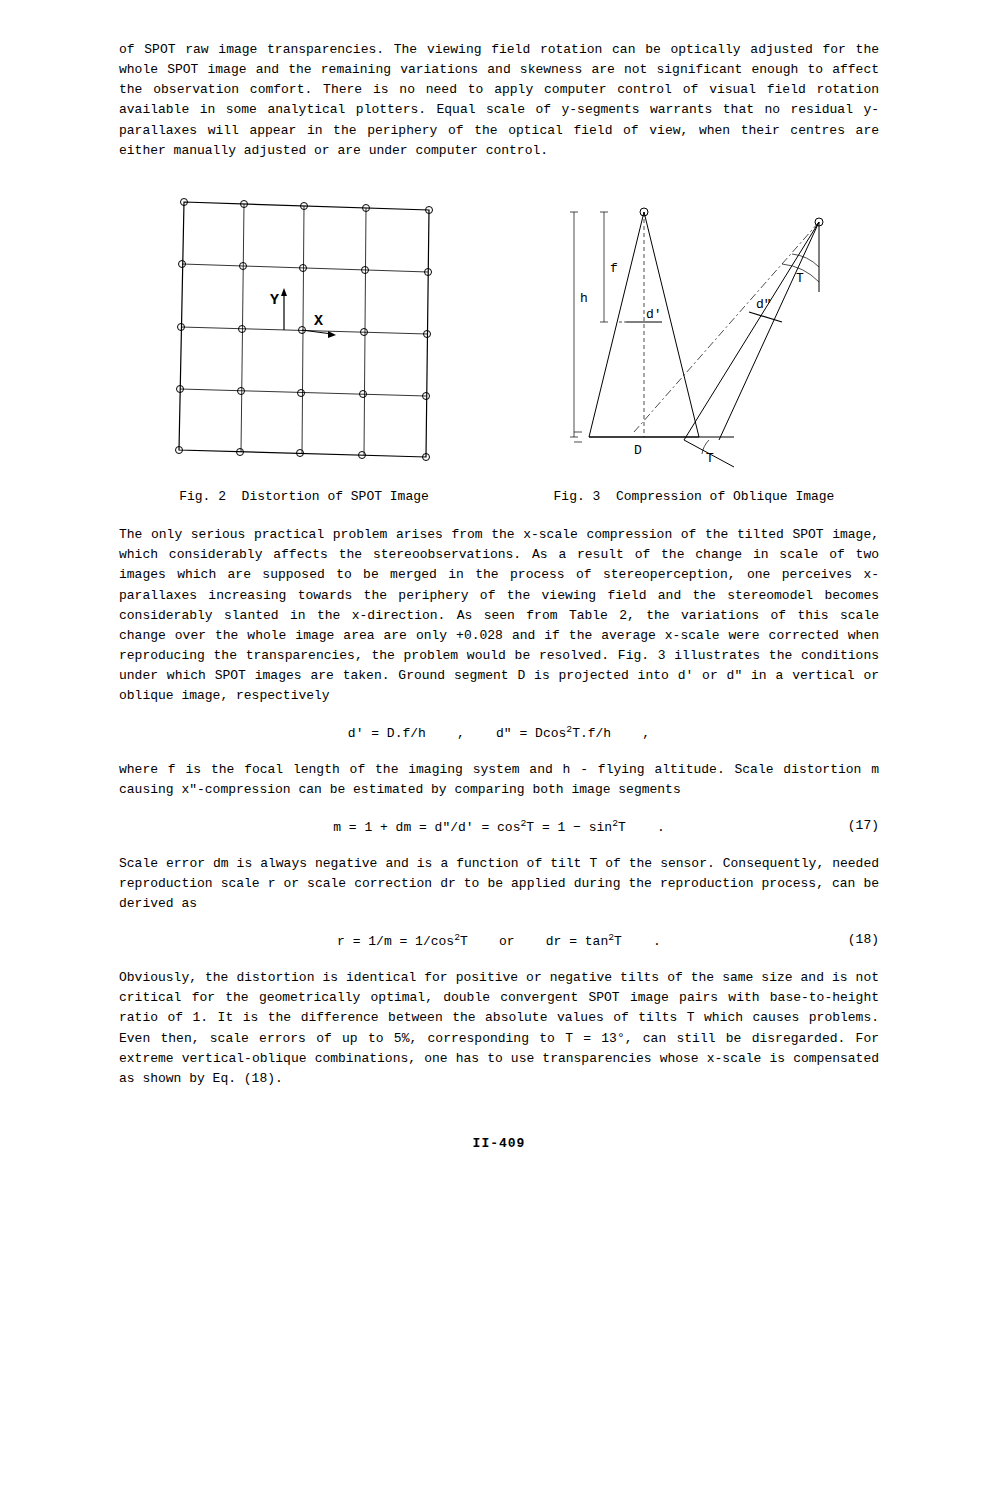of SPOT raw image transparencies. The viewing field rotation can be optically adjusted for the whole SPOT image and the remaining variations and skewness are not significant enough to affect the observation comfort. There is no need to apply computer control of visual field rotation available in some analytical plotters. Equal scale of y-segments warrants that no residual y-parallaxes will appear in the periphery of the optical field of view, when their centres are either manually adjusted or are under computer control.
Y X
d' h f d" T D T
Fig. 2 Distortion of SPOT Image
Fig. 3 Compression of Oblique Image
The only serious practical problem arises from the x-scale compression of the tilted SPOT image, which considerably affects the stereoobservations. As a result of the change in scale of two images which are supposed to be merged in the process of stereoperception, one perceives x-parallaxes increasing towards the periphery of the viewing field and the stereomodel becomes considerably slanted in the x-direction. As seen from Table 2, the variations of this scale change over the whole image area are only +0.028 and if the average x-scale were corrected when reproducing the transparencies, the problem would be resolved. Fig. 3 illustrates the conditions under which SPOT images are taken. Ground segment D is projected into d' or d" in a vertical or oblique image, respectively
d' = D.f/h , d" = Dcos2T.f/h ,
where f is the focal length of the imaging system and h - flying altitude. Scale distortion m causing x"-compression can be estimated by comparing both image segments
m = 1 + dm = d"/d' = cos2T = 1 − sin2T . (17)
Scale error dm is always negative and is a function of tilt T of the sensor. Consequently, needed reproduction scale r or scale correction dr to be applied during the reproduction process, can be derived as
r = 1/m = 1/cos2T or dr = tan2T . (18)
Obviously, the distortion is identical for positive or negative tilts of the same size and is not critical for the geometrically optimal, double convergent SPOT image pairs with base-to-height ratio of 1. It is the difference between the absolute values of tilts T which causes problems. Even then, scale errors of up to 5%, corresponding to T = 13°, can still be disregarded. For extreme vertical-oblique combinations, one has to use transparencies whose x-scale is compensated as shown by Eq. (18).
II-409